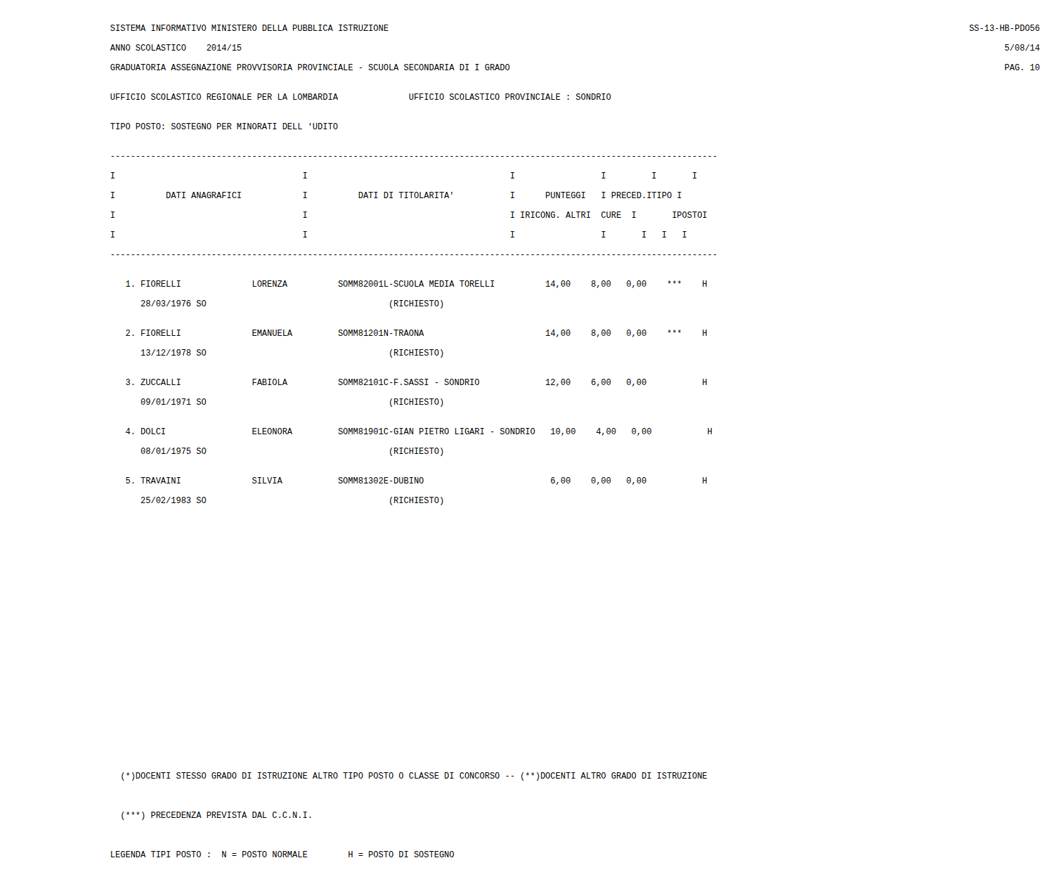SISTEMA INFORMATIVO MINISTERO DELLA PUBBLICA ISTRUZIONE SS-13-HB-PDO56
ANNO SCOLASTICO 2014/155/08/14
GRADUATORIA ASSEGNAZIONE PROVVISORIA PROVINCIALE - SCUOLA SECONDARIA DI I GRADO PAG. 10
UFFICIO SCOLASTICO REGIONALE PER LA LOMBARDIA UFFICIO SCOLASTICO PROVINCIALE : SONDRIO
TIPO POSTO: SOSTEGNO PER MINORATI DELL 'UDITO
------------------------------------------------------------------------------------------------------------------------
I I I I I I
I DATI ANAGRAFICI I DATI DI TITOLARITA' I PUNTEGGI I PRECED.ITIPO I
I I I IRICONG. ALTRI CURE I IPOSTOI
I I I I I I I
------------------------------------------------------------------------------------------------------------------------
1. FIORELLI LORENZA SOMM82001L-SCUOLA MEDIA TORELLI 14,00 8,00 0,00 *** H
28/03/1976 SO (RICHIESTO)
2. FIORELLI EMANUELA SOMM81201N-TRAONA 14,00 8,00 0,00 *** H
13/12/1978 SO (RICHIESTO)
3. ZUCCALLI FABIOLA SOMM82101C-F.SASSI - SONDRIO 12,00 6,00 0,00 H
09/01/1971 SO (RICHIESTO)
4. DOLCI ELEONORA SOMM81901C-GIAN PIETRO LIGARI - SONDRIO 10,00 4,00 0,00 H
08/01/1975 SO (RICHIESTO)
5. TRAVAINI SILVIA SOMM81302E-DUBINO 6,00 0,00 0,00 H
25/02/1983 SO (RICHIESTO)
(*)DOCENTI STESSO GRADO DI ISTRUZIONE ALTRO TIPO POSTO O CLASSE DI CONCORSO -- (**)DOCENTI ALTRO GRADO DI ISTRUZIONE
(***) PRECEDENZA PREVISTA DAL C.C.N.I.
LEGENDA TIPI POSTO : N = POSTO NORMALE H = POSTO DI SOSTEGNO